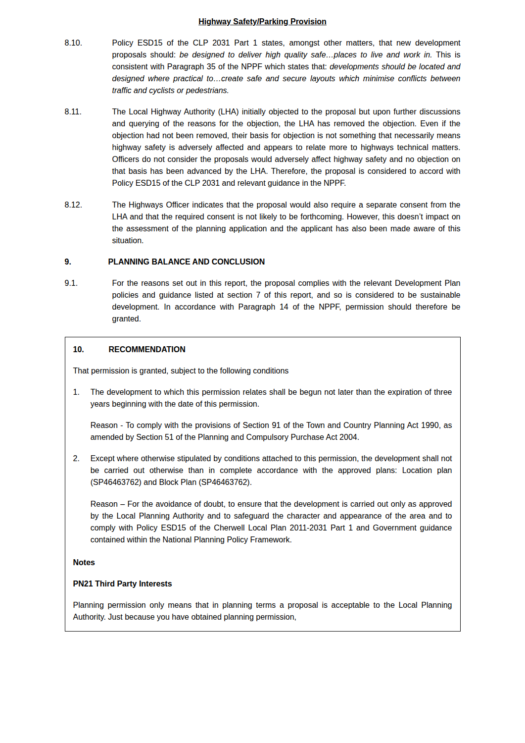Highway Safety/Parking Provision
8.10.
Policy ESD15 of the CLP 2031 Part 1 states, amongst other matters, that new development proposals should: be designed to deliver high quality safe…places to live and work in. This is consistent with Paragraph 35 of the NPPF which states that: developments should be located and designed where practical to…create safe and secure layouts which minimise conflicts between traffic and cyclists or pedestrians.
8.11.
The Local Highway Authority (LHA) initially objected to the proposal but upon further discussions and querying of the reasons for the objection, the LHA has removed the objection. Even if the objection had not been removed, their basis for objection is not something that necessarily means highway safety is adversely affected and appears to relate more to highways technical matters. Officers do not consider the proposals would adversely affect highway safety and no objection on that basis has been advanced by the LHA. Therefore, the proposal is considered to accord with Policy ESD15 of the CLP 2031 and relevant guidance in the NPPF.
8.12.
The Highways Officer indicates that the proposal would also require a separate consent from the LHA and that the required consent is not likely to be forthcoming. However, this doesn’t impact on the assessment of the planning application and the applicant has also been made aware of this situation.
9.
Planning Balance and Conclusion
9.1.
For the reasons set out in this report, the proposal complies with the relevant Development Plan policies and guidance listed at section 7 of this report, and so is considered to be sustainable development. In accordance with Paragraph 14 of the NPPF, permission should therefore be granted.
10.
Recommendation
That permission is granted, subject to the following conditions
The development to which this permission relates shall be begun not later than the expiration of three years beginning with the date of this permission.
Reason - To comply with the provisions of Section 91 of the Town and Country Planning Act 1990, as amended by Section 51 of the Planning and Compulsory Purchase Act 2004.
Except where otherwise stipulated by conditions attached to this permission, the development shall not be carried out otherwise than in complete accordance with the approved plans: Location plan (SP46463762) and Block Plan (SP46463762).
Reason – For the avoidance of doubt, to ensure that the development is carried out only as approved by the Local Planning Authority and to safeguard the character and appearance of the area and to comply with Policy ESD15 of the Cherwell Local Plan 2011-2031 Part 1 and Government guidance contained within the National Planning Policy Framework.
Notes
PN21 Third Party Interests
Planning permission only means that in planning terms a proposal is acceptable to the Local Planning Authority. Just because you have obtained planning permission,